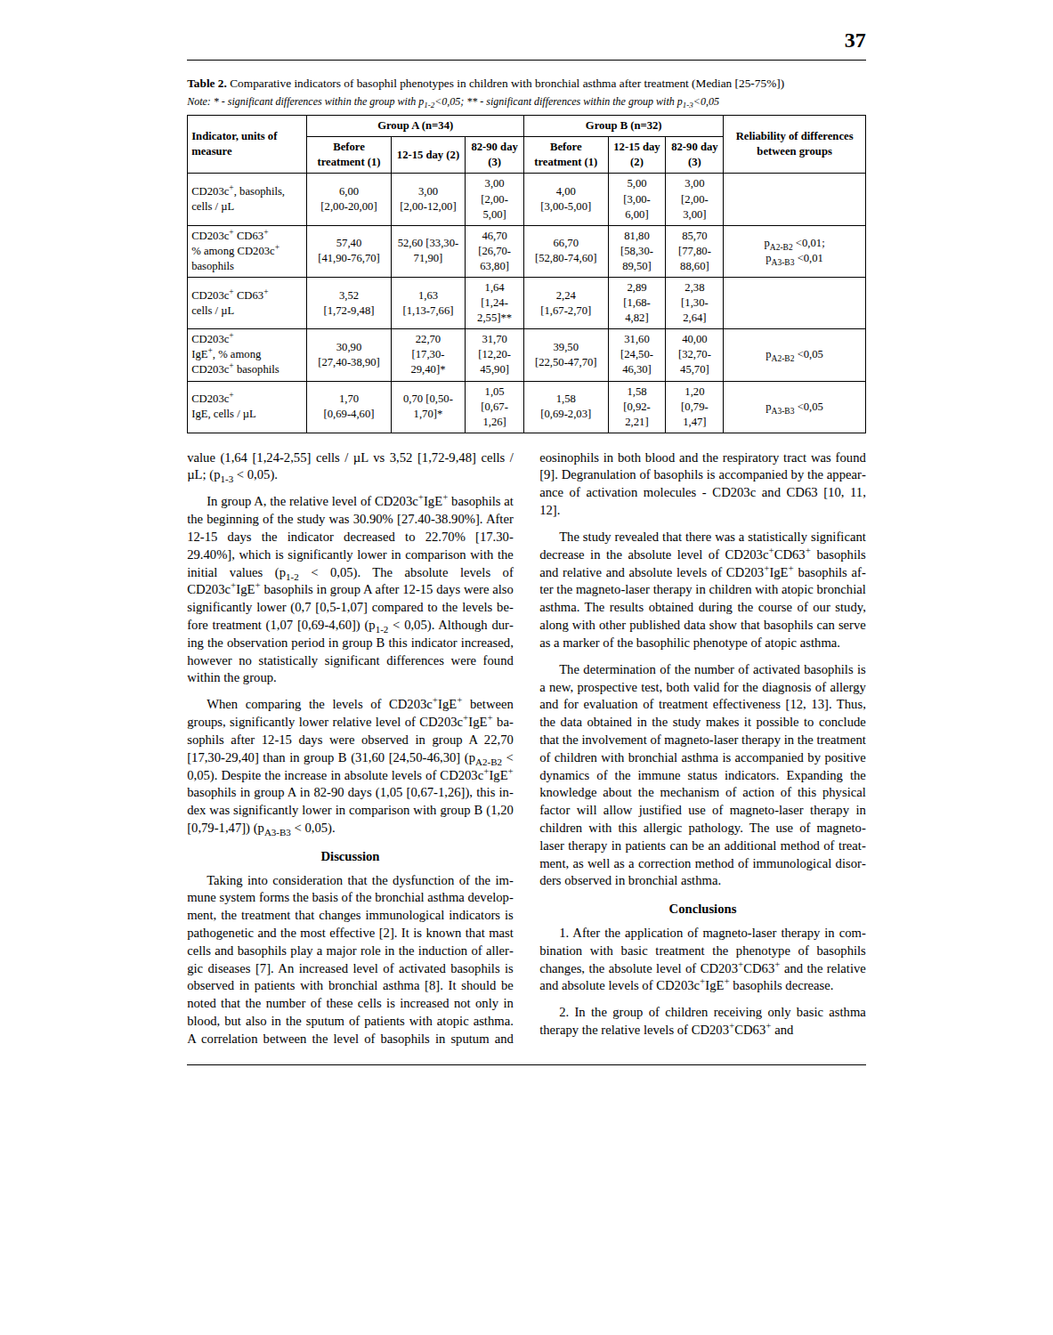37
Table 2. Comparative indicators of basophil phenotypes in children with bronchial asthma after treatment (Median [25-75%])
Note: * - significant differences within the group with p1-2<0,05; ** - significant differences within the group with p1-3<0,05
| Indicator, units of measure | Group A (n=34) | Group B (n=32) | Reliability of differences between groups |
| --- | --- | --- | --- |
| Before treatment (1) | 12-15 day (2) | 82-90 day (3) | Before treatment (1) | 12-15 day (2) | 82-90 day (3) |
| CD203c + , basophils, cells / µL | 6,00 [2,00-20,00] | 3,00 [2,00-12,00] | 3,00 [2,00-5,00] | 4,00 [3,00-5,00] | 5,00 [3,00-6,00] | 3,00 [2,00-3,00] | |
| CD203c + CD63 + % among CD203c + basophils | 57,40 [41,90-76,70] | 52,60 [33,30-71,90] | 46,70 [26,70-63,80] | 66,70 [52,80-74,60] | 81,80 [58,30-89,50] | 85,70 [77,80-88,60] | p A2-B2 <0,01; p A3-B3 <0,01 |
| CD203c + CD63 + cells / µL | 3,52 [1,72-9,48] | 1,63 [1,13-7,66] | 1,64 [1,24-2,55]** | 2,24 [1,67-2,70] | 2,89 [1,68-4,82] | 2,38 [1,30-2,64] | |
| CD203c + IgE + , % among CD203c + basophils | 30,90 [27,40-38,90] | 22,70 [17,30-29,40]* | 31,70 [12,20-45,90] | 39,50 [22,50-47,70] | 31,60 [24,50-46,30] | 40,00 [32,70-45,70] | p A2-B2 <0,05 |
| CD203c + IgE, cells / µL | 1,70 [0,69-4,60] | 0,70 [0,50-1,70]* | 1,05 [0,67-1,26] | 1,58 [0,69-2,03] | 1,58 [0,92-2,21] | 1,20 [0,79-1,47] | p A3-B3 <0,05 |
value (1,64 [1,24-2,55] cells / µL vs 3,52 [1,72-9,48] cells / µL; (p1-3 < 0,05).
In group A, the relative level of CD203c+IgE+ basophils at the beginning of the study was 30.90% [27.40-38.90%]. After 12-15 days the indicator decreased to 22.70% [17.30-29.40%], which is significantly lower in comparison with the initial values (p1-2 < 0,05). The absolute levels of CD203c+IgE+ basophils in group A after 12-15 days were also significantly lower (0,7 [0,5-1,07] compared to the levels before treatment (1,07 [0,69-4,60]) (p1-2 < 0,05). Although during the observation period in group B this indicator increased, however no statistically significant differences were found within the group.
When comparing the levels of CD203c+IgE+ between groups, significantly lower relative level of CD203c+IgE+ basophils after 12-15 days were observed in group A 22,70 [17,30-29,40] than in group B (31,60 [24,50-46,30] (pA2-B2 < 0,05). Despite the increase in absolute levels of CD203c+IgE+ basophils in group A in 82-90 days (1,05 [0,67-1,26]), this index was significantly lower in comparison with group B (1,20 [0,79-1,47]) (pA3-B3 < 0,05).
Discussion
Taking into consideration that the dysfunction of the immune system forms the basis of the bronchial asthma development, the treatment that changes immunological indicators is pathogenetic and the most effective [2]. It is known that mast cells and basophils play a major role in the induction of allergic diseases [7]. An increased level of activated basophils is observed in patients with bronchial asthma [8]. It should be noted that the number of these cells is increased not only in blood, but also in the sputum of patients with atopic asthma. A correlation between the level of basophils in sputum and eosinophils in both blood and the respiratory tract was found [9]. Degranulation of basophils is accompanied by the appearance of activation molecules - CD203c and CD63 [10, 11, 12].
The study revealed that there was a statistically significant decrease in the absolute level of CD203c+CD63+ basophils and relative and absolute levels of CD203+IgE+ basophils after the magneto-laser therapy in children with atopic bronchial asthma. The results obtained during the course of our study, along with other published data show that basophils can serve as a marker of the basophilic phenotype of atopic asthma.
The determination of the number of activated basophils is a new, prospective test, both valid for the diagnosis of allergy and for evaluation of treatment effectiveness [12, 13]. Thus, the data obtained in the study makes it possible to conclude that the involvement of magneto-laser therapy in the treatment of children with bronchial asthma is accompanied by positive dynamics of the immune status indicators. Expanding the knowledge about the mechanism of action of this physical factor will allow justified use of magneto-laser therapy in children with this allergic pathology. The use of magneto-laser therapy in patients can be an additional method of treatment, as well as a correction method of immunological disorders observed in bronchial asthma.
Conclusions
1. After the application of magneto-laser therapy in combination with basic treatment the phenotype of basophils changes, the absolute level of CD203+CD63+ and the relative and absolute levels of CD203c+IgE+ basophils decrease.
2. In the group of children receiving only basic asthma therapy the relative levels of CD203+CD63+ and